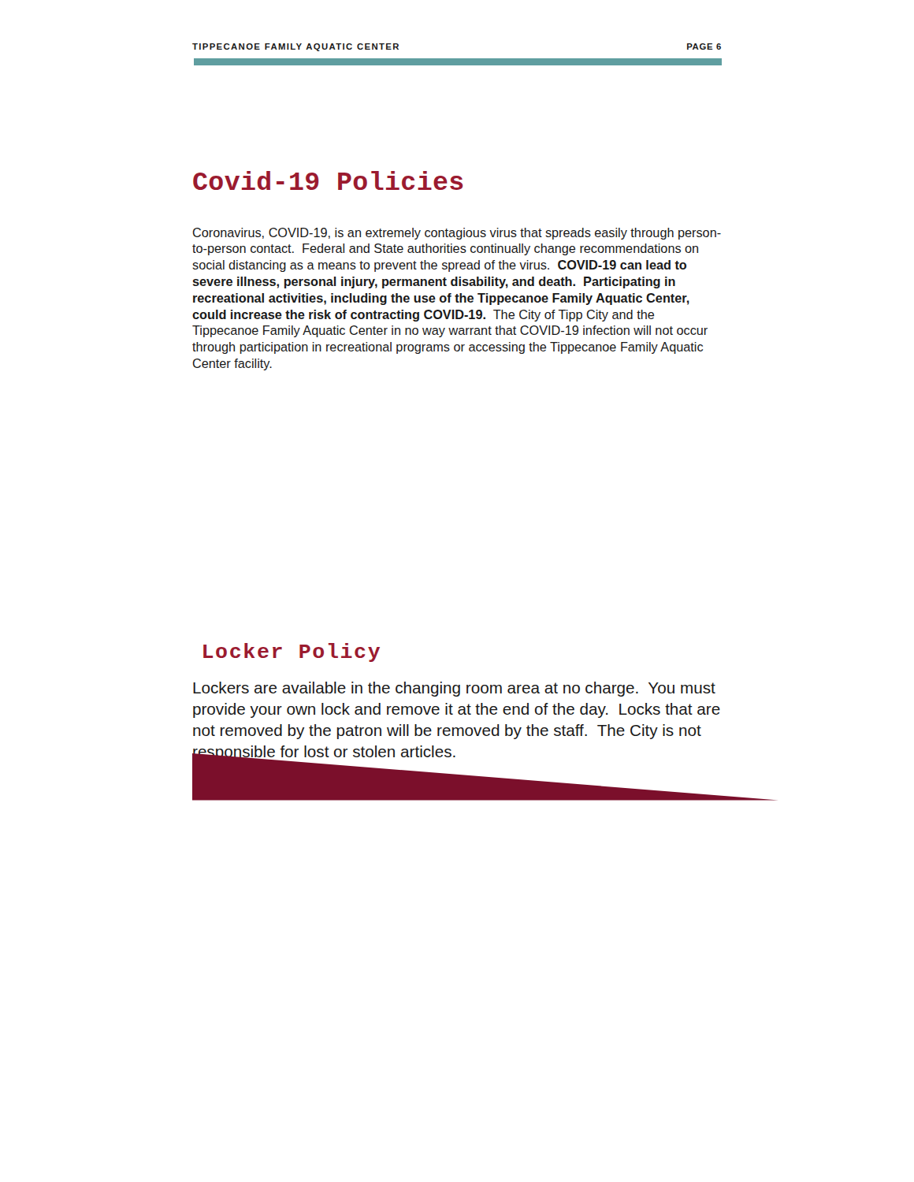Tippecanoe Family Aquatic Center
Page 6
Covid-19 Policies
Coronavirus, COVID-19, is an extremely contagious virus that spreads easily through person-to-person contact. Federal and State authorities continually change recommendations on social distancing as a means to prevent the spread of the virus. COVID-19 can lead to severe illness, personal injury, permanent disability, and death. Participating in recreational activities, including the use of the Tippecanoe Family Aquatic Center, could increase the risk of contracting COVID-19. The City of Tipp City and the Tippecanoe Family Aquatic Center in no way warrant that COVID-19 infection will not occur through participation in recreational programs or accessing the Tippecanoe Family Aquatic Center facility.
Locker Policy
Lockers are available in the changing room area at no charge. You must provide your own lock and remove it at the end of the day. Locks that are not removed by the patron will be removed by the staff. The City is not responsible for lost or stolen articles.